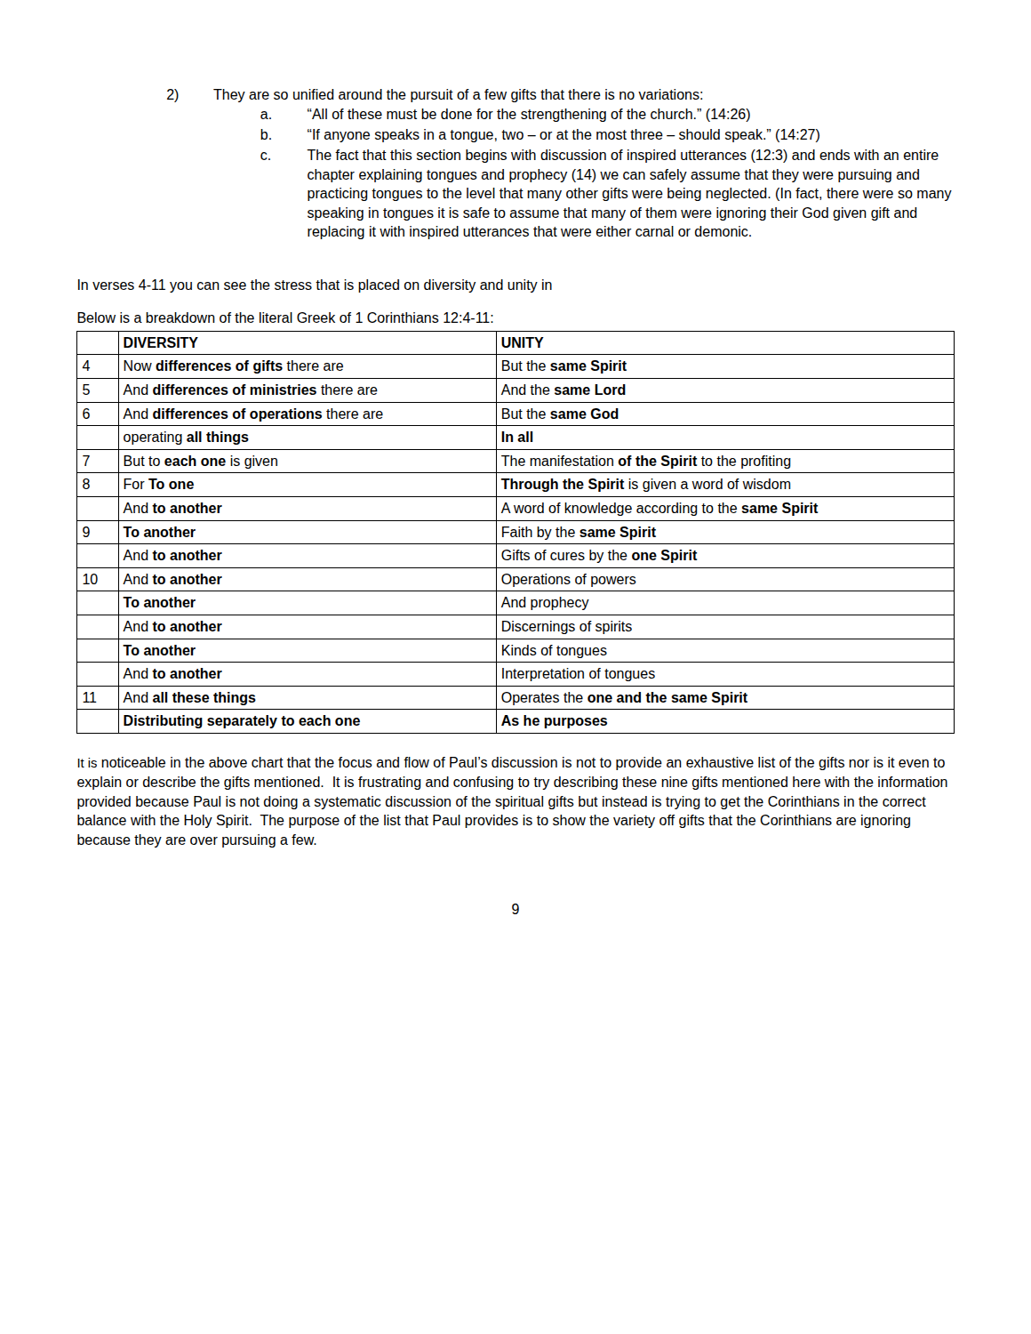2) They are so unified around the pursuit of a few gifts that there is no variations:
a.“All of these must be done for the strengthening of the church.” (14:26)
b.“If anyone speaks in a tongue, two – or at the most three – should speak.” (14:27)
c. The fact that this section begins with discussion of inspired utterances (12:3) and ends with an entire chapter explaining tongues and prophecy (14) we can safely assume that they were pursuing and practicing tongues to the level that many other gifts were being neglected. (In fact, there were so many speaking in tongues it is safe to assume that many of them were ignoring their God given gift and replacing it with inspired utterances that were either carnal or demonic.
In verses 4-11 you can see the stress that is placed on diversity and unity in
Below is a breakdown of the literal Greek of 1 Corinthians 12:4-11:
| | DIVERSITY | UNITY |
| --- | --- | --- |
| 4 | Now differences of gifts there are | But the same Spirit |
| 5 | And differences of ministries there are | And the same Lord |
| 6 | And differences of operations there are | But the same God |
| | operating all things | In all |
| 7 | But to each one is given | The manifestation of the Spirit to the profiting |
| 8 | For To one | Through the Spirit is given a word of wisdom |
| | And to another | A word of knowledge according to the same Spirit |
| 9 | To another | Faith by the same Spirit |
| | And to another | Gifts of cures by the one Spirit |
| 10 | And to another | Operations of powers |
| | To another | And prophecy |
| | And to another | Discernings of spirits |
| | To another | Kinds of tongues |
| | And to another | Interpretation of tongues |
| 11 | And all these things | Operates the one and the same Spirit |
| | Distributing separately to each one | As he purposes |
It is noticeable in the above chart that the focus and flow of Paul’s discussion is not to provide an exhaustive list of the gifts nor is it even to explain or describe the gifts mentioned. It is frustrating and confusing to try describing these nine gifts mentioned here with the information provided because Paul is not doing a systematic discussion of the spiritual gifts but instead is trying to get the Corinthians in the correct balance with the Holy Spirit. The purpose of the list that Paul provides is to show the variety off gifts that the Corinthians are ignoring because they are over pursuing a few.
9